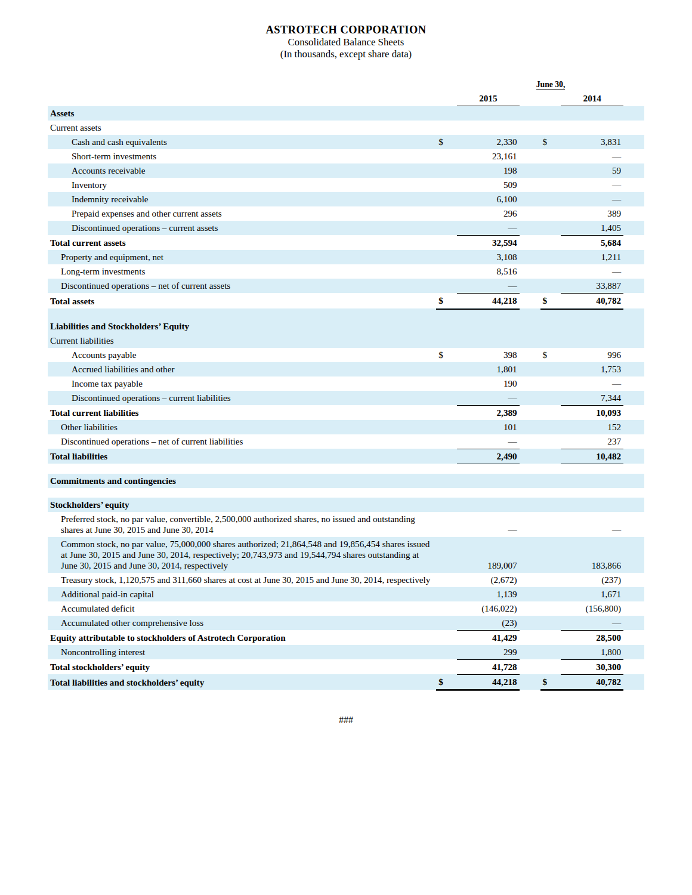ASTROTECH CORPORATION
Consolidated Balance Sheets
(In thousands, except share data)
| | | June 30, |
| | | 2015 | | | 2014 | |
| Assets | | | | | | |
| Current assets | | | | | | |
| Cash and cash equivalents | $ | 2,330 | | $ | 3,831 | |
| Short-term investments | | 23,161 | | | — | |
| Accounts receivable | | 198 | | | 59 | |
| Inventory | | 509 | | | — | |
| Indemnity receivable | | 6,100 | | | — | |
| Prepaid expenses and other current assets | | 296 | | | 389 | |
| Discontinued operations – current assets | | — | | | 1,405 | |
| Total current assets | | 32,594 | | | 5,684 | |
| Property and equipment, net | | 3,108 | | | 1,211 | |
| Long-term investments | | 8,516 | | | — | |
| Discontinued operations – net of current assets | | — | | | 33,887 | |
| Total assets | $ | 44,218 | | $ | 40,782 | |
| Liabilities and Stockholders’ Equity | | | | | | |
| Current liabilities | | | | | | |
| Accounts payable | $ | 398 | | $ | 996 | |
| Accrued liabilities and other | | 1,801 | | | 1,753 | |
| Income tax payable | | 190 | | | — | |
| Discontinued operations – current liabilities | | — | | | 7,344 | |
| Total current liabilities | | 2,389 | | | 10,093 | |
| Other liabilities | | 101 | | | 152 | |
| Discontinued operations – net of current liabilities | | — | | | 237 | |
| Total liabilities | | 2,490 | | | 10,482 | |
| Commitments and contingencies | | | | | | |
| Stockholders’ equity | | | | | | |
| Preferred stock, no par value, convertible, 2,500,000 authorized shares, no issued and outstanding shares at June 30, 2015 and June 30, 2014 | | — | | | — | |
| Common stock, no par value, 75,000,000 shares authorized; 21,864,548 and 19,856,454 shares issued at June 30, 2015 and June 30, 2014, respectively; 20,743,973 and 19,544,794 shares outstanding at June 30, 2015 and June 30, 2014, respectively | | 189,007 | | | 183,866 | |
| Treasury stock, 1,120,575 and 311,660 shares at cost at June 30, 2015 and June 30, 2014, respectively | | (2,672) | | | (237) | |
| Additional paid-in capital | | 1,139 | | | 1,671 | |
| Accumulated deficit | | (146,022) | | | (156,800) | |
| Accumulated other comprehensive loss | | (23) | | | — | |
| Equity attributable to stockholders of Astrotech Corporation | | 41,429 | | | 28,500 | |
| Noncontrolling interest | | 299 | | | 1,800 | |
| Total stockholders’ equity | | 41,728 | | | 30,300 | |
| Total liabilities and stockholders’ equity | $ | 44,218 | | $ | 40,782 | |
###